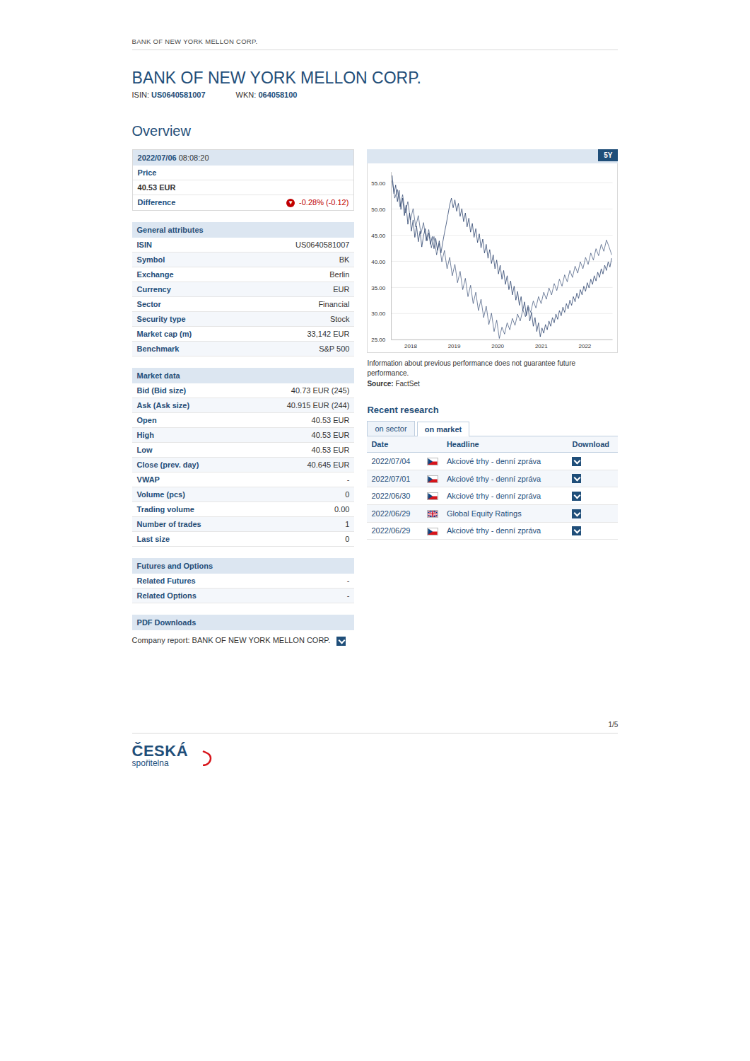BANK OF NEW YORK MELLON CORP.
BANK OF NEW YORK MELLON CORP.
ISIN: US0640581007 WKN: 064058100
Overview
2022/07/06 08:08:20
Price
40.53 EUR
Difference ▼-0.28% (-0.12)
General attributes
| ISIN | US0640581007 |
| Symbol | BK |
| Exchange | Berlin |
| Currency | EUR |
| Sector | Financial |
| Security type | Stock |
| Market cap (m) | 33,142 EUR |
| Benchmark | S&P 500 |
Market data
| Bid (Bid size) | 40.73 EUR (245) |
| Ask (Ask size) | 40.915 EUR (244) |
| Open | 40.53 EUR |
| High | 40.53 EUR |
| Low | 40.53 EUR |
| Close (prev. day) | 40.645 EUR |
| VWAP | - |
| Volume (pcs) | 0 |
| Trading volume | 0.00 |
| Number of trades | 1 |
| Last size | 0 |
Futures and Options
| Related Futures | - |
| Related Options | - |
PDF Downloads
Company report: BANK OF NEW YORK MELLON CORP.
5Y
55.00 50.00 45.00 40.00 35.00 30.00 25.00 2018 2019 2020 2021 2022
Information about previous performance does not guarantee future performance.
Source: FactSet
Recent research
on sector
on market
| Date | | Headline | Download |
| --- | --- | --- | --- |
| 2022/07/04 | | Akciové trhy - denní zpráva | |
| 2022/07/01 | | Akciové trhy - denní zpráva | |
| 2022/06/30 | | Akciové trhy - denní zpráva | |
| 2022/06/29 | | Global Equity Ratings | |
| 2022/06/29 | | Akciové trhy - denní zpráva | |
1/5
ČESKÁ
spořitelna